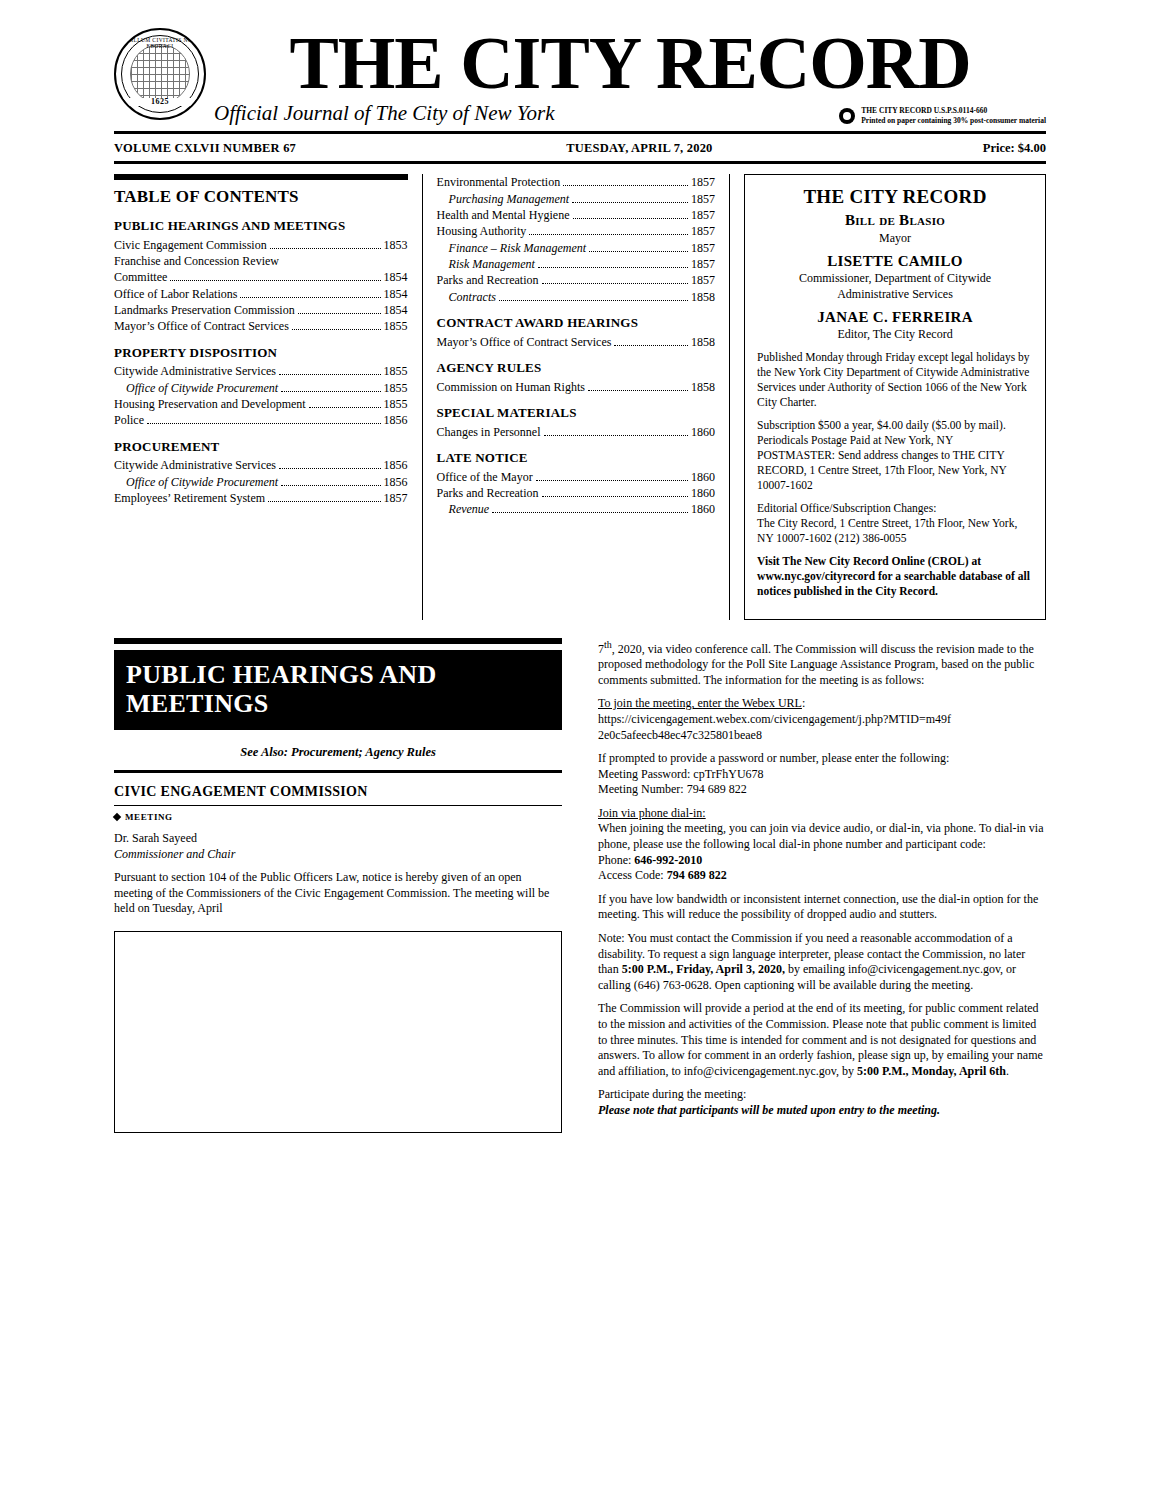SIGILLUM CIVITATIS NOVI EBORACI
1625
THE CITY RECORD
Official Journal of The City of New York
THE CITY RECORD U.S.P.S.0114-660
Printed on paper containing 30% post-consumer material
VOLUME CXLVII NUMBER 67
TUESDAY, APRIL 7, 2020
Price: $4.00
TABLE OF CONTENTS
PUBLIC HEARINGS AND MEETINGS
Civic Engagement Commission 1853
Franchise and Concession Review
Committee 1854
Office of Labor Relations 1854
Landmarks Preservation Commission 1854
Mayor’s Office of Contract Services 1855
PROPERTY DISPOSITION
Citywide Administrative Services 1855
Office of Citywide Procurement 1855
Housing Preservation and Development 1855
Police 1856
PROCUREMENT
Citywide Administrative Services 1856
Office of Citywide Procurement 1856
Employees’ Retirement System 1857
Environmental Protection 1857
Purchasing Management 1857
Health and Mental Hygiene 1857
Housing Authority 1857
Finance – Risk Management 1857
Risk Management 1857
Parks and Recreation 1857
Contracts 1858
CONTRACT AWARD HEARINGS
Mayor’s Office of Contract Services 1858
AGENCY RULES
Commission on Human Rights 1858
SPECIAL MATERIALS
Changes in Personnel 1860
LATE NOTICE
Office of the Mayor 1860
Parks and Recreation 1860
Revenue 1860
THE CITY RECORD
Bill de Blasio
Mayor
LISETTE CAMILO
Commissioner, Department of Citywide
Administrative Services
JANAE C. FERREIRA
Editor, The City Record
Published Monday through Friday except legal holidays by the New York City Department of Citywide Administrative Services under Authority of Section 1066 of the New York City Charter.
Subscription $500 a year, $4.00 daily ($5.00 by mail). Periodicals Postage Paid at New York, NY POSTMASTER: Send address changes to THE CITY RECORD, 1 Centre Street, 17th Floor, New York, NY 10007-1602
Editorial Office/Subscription Changes:
The City Record, 1 Centre Street, 17th Floor, New York, NY 10007-1602 (212) 386-0055
Visit The New City Record Online (CROL) at www.nyc.gov/cityrecord for a searchable database of all notices published in the City Record.
PUBLIC HEARINGS AND
MEETINGS
See Also: Procurement; Agency Rules
CIVIC ENGAGEMENT COMMISSION
MEETING
Dr. Sarah Sayeed
Commissioner and Chair
Pursuant to section 104 of the Public Officers Law, notice is hereby given of an open meeting of the Commissioners of the Civic Engagement Commission. The meeting will be held on Tuesday, April
7th, 2020, via video conference call. The Commission will discuss the revision made to the proposed methodology for the Poll Site Language Assistance Program, based on the public comments submitted. The information for the meeting is as follows:
To join the meeting, enter the Webex URL:
https://civicengagement.webex.com/civicengagement/j.php?MTID=m49f
2e0c5afeecb48ec47c325801beae8
If prompted to provide a password or number, please enter the following:
Meeting Password: cpTrFhYU678
Meeting Number: 794 689 822
Join via phone dial-in:
When joining the meeting, you can join via device audio, or dial-in, via phone. To dial-in via phone, please use the following local dial-in phone number and participant code:
Phone: 646-992-2010
Access Code: 794 689 822
If you have low bandwidth or inconsistent internet connection, use the dial-in option for the meeting. This will reduce the possibility of dropped audio and stutters.
Note: You must contact the Commission if you need a reasonable accommodation of a disability. To request a sign language interpreter, please contact the Commission, no later than 5:00 P.M., Friday, April 3, 2020, by emailing info@civicengagement.nyc.gov, or calling (646) 763-0628. Open captioning will be available during the meeting.
The Commission will provide a period at the end of its meeting, for public comment related to the mission and activities of the Commission. Please note that public comment is limited to three minutes. This time is intended for comment and is not designated for questions and answers. To allow for comment in an orderly fashion, please sign up, by emailing your name and affiliation, to info@civicengagement.nyc.gov, by 5:00 P.M., Monday, April 6th.
Participate during the meeting:
Please note that participants will be muted upon entry to the meeting.